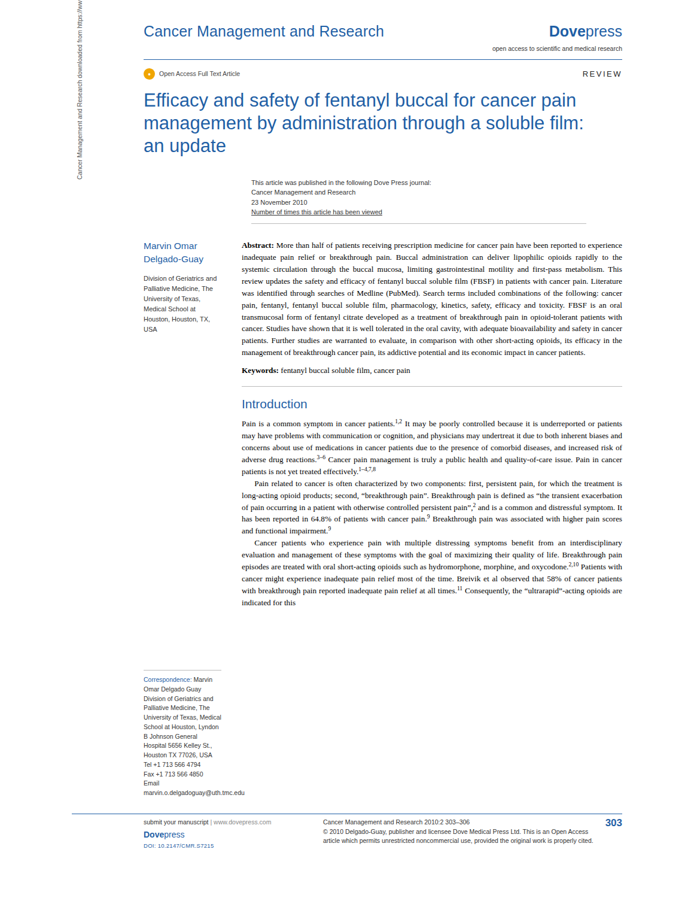Cancer Management and Research downloaded from https://www.dovepress.com/ on 25-Jun-2022 For personal use only.
Cancer Management and Research
Dovepress
open access to scientific and medical research
• Open Access Full Text Article
REVIEW
Efficacy and safety of fentanyl buccal for cancer pain management by administration through a soluble film: an update
This article was published in the following Dove Press journal:
Cancer Management and Research
23 November 2010
Number of times this article has been viewed
Marvin Omar Delgado-Guay
Division of Geriatrics and Palliative Medicine, The University of Texas, Medical School at Houston, Houston, TX, USA
Correspondence: Marvin Omar Delgado Guay
Division of Geriatrics and Palliative Medicine, The University of Texas, Medical School at Houston, Lyndon B Johnson General Hospital 5656 Kelley St., Houston TX 77026, USA
Tel +1 713 566 4794
Fax +1 713 566 4850
Email marvin.o.delgadoguay@uth.tmc.edu
Abstract: More than half of patients receiving prescription medicine for cancer pain have been reported to experience inadequate pain relief or breakthrough pain. Buccal administration can deliver lipophilic opioids rapidly to the systemic circulation through the buccal mucosa, limiting gastrointestinal motility and first-pass metabolism. This review updates the safety and efficacy of fentanyl buccal soluble film (FBSF) in patients with cancer pain. Literature was identified through searches of Medline (PubMed). Search terms included combinations of the following: cancer pain, fentanyl, fentanyl buccal soluble film, pharmacology, kinetics, safety, efficacy and toxicity. FBSF is an oral transmucosal form of fentanyl citrate developed as a treatment of breakthrough pain in opioid-tolerant patients with cancer. Studies have shown that it is well tolerated in the oral cavity, with adequate bioavailability and safety in cancer patients. Further studies are warranted to evaluate, in comparison with other short-acting opioids, its efficacy in the management of breakthrough cancer pain, its addictive potential and its economic impact in cancer patients.
Keywords: fentanyl buccal soluble film, cancer pain
Introduction
Pain is a common symptom in cancer patients.1,2 It may be poorly controlled because it is underreported or patients may have problems with communication or cognition, and physicians may undertreat it due to both inherent biases and concerns about use of medications in cancer patients due to the presence of comorbid diseases, and increased risk of adverse drug reactions.3–6 Cancer pain management is truly a public health and quality-of-care issue. Pain in cancer patients is not yet treated effectively.1–4,7,8
Pain related to cancer is often characterized by two components: first, persistent pain, for which the treatment is long-acting opioid products; second, “breakthrough pain”. Breakthrough pain is defined as “the transient exacerbation of pain occurring in a patient with otherwise controlled persistent pain”,2 and is a common and distressful symptom. It has been reported in 64.8% of patients with cancer pain.9 Breakthrough pain was associated with higher pain scores and functional impairment.9
Cancer patients who experience pain with multiple distressing symptoms benefit from an interdisciplinary evaluation and management of these symptoms with the goal of maximizing their quality of life. Breakthrough pain episodes are treated with oral short-acting opioids such as hydromorphone, morphine, and oxycodone.2,10 Patients with cancer might experience inadequate pain relief most of the time. Breivik et al observed that 58% of cancer patients with breakthrough pain reported inadequate pain relief at all times.11 Consequently, the “ultrarapid”-acting opioids are indicated for this
submit your manuscript | www.dovepress.com
Dovepress
DOI: 10.2147/CMR.S7215
303 Cancer Management and Research 2010:2 303–306
© 2010 Delgado-Guay, publisher and licensee Dove Medical Press Ltd. This is an Open Access article which permits unrestricted noncommercial use, provided the original work is properly cited.